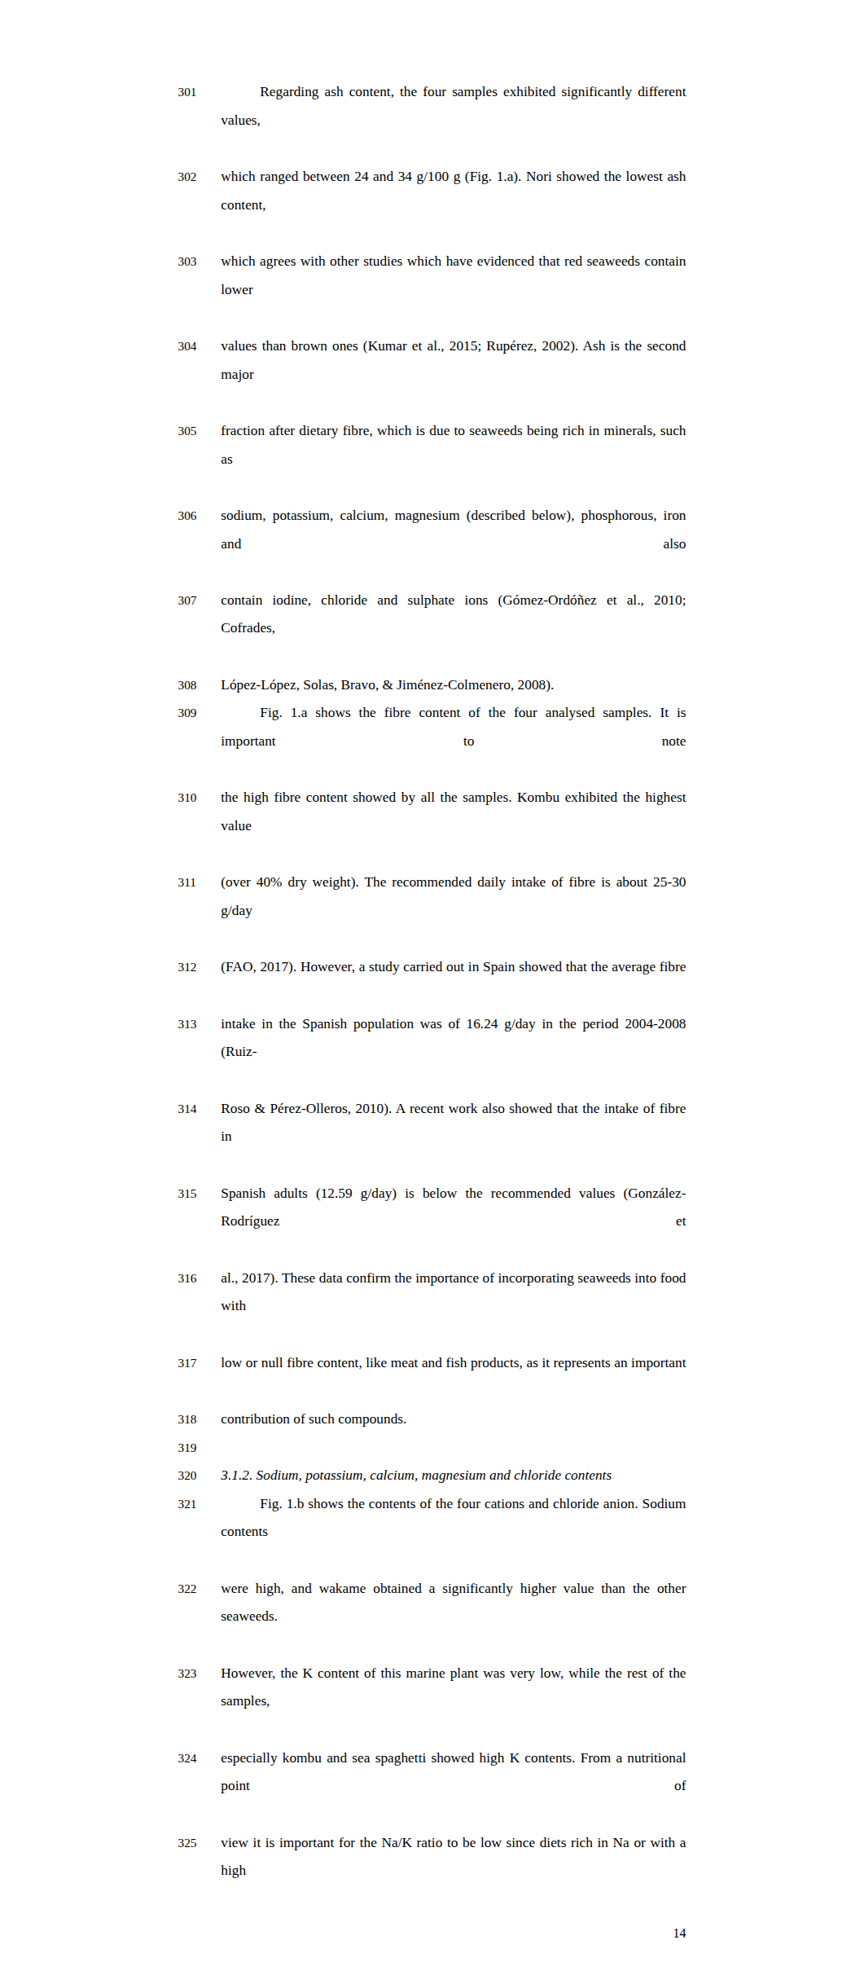301 Regarding ash content, the four samples exhibited significantly different values,
302 which ranged between 24 and 34 g/100 g (Fig. 1.a). Nori showed the lowest ash content,
303 which agrees with other studies which have evidenced that red seaweeds contain lower
304 values than brown ones (Kumar et al., 2015; Rupérez, 2002). Ash is the second major
305 fraction after dietary fibre, which is due to seaweeds being rich in minerals, such as
306 sodium, potassium, calcium, magnesium (described below), phosphorous, iron and also
307 contain iodine, chloride and sulphate ions (Gómez-Ordóñez et al., 2010; Cofrades,
308 López-López, Solas, Bravo, & Jiménez-Colmenero, 2008).
309 Fig. 1.a shows the fibre content of the four analysed samples. It is important to note
310 the high fibre content showed by all the samples. Kombu exhibited the highest value
311(over 40% dry weight). The recommended daily intake of fibre is about 25-30 g/day
312(FAO, 2017). However, a study carried out in Spain showed that the average fibre
313 intake in the Spanish population was of 16.24 g/day in the period 2004-2008 (Ruiz-
314 Roso & Pérez-Olleros, 2010). A recent work also showed that the intake of fibre in
315 Spanish adults (12.59 g/day) is below the recommended values (González-Rodríguez et
316 al., 2017). These data confirm the importance of incorporating seaweeds into food with
317 low or null fibre content, like meat and fish products, as it represents an important
318 contribution of such compounds.
319
3203.1.2. Sodium, potassium, calcium, magnesium and chloride contents
321 Fig. 1.b shows the contents of the four cations and chloride anion. Sodium contents
322 were high, and wakame obtained a significantly higher value than the other seaweeds.
323 However, the K content of this marine plant was very low, while the rest of the samples,
324 especially kombu and sea spaghetti showed high K contents. From a nutritional point of
325 view it is important for the Na/K ratio to be low since diets rich in Na or with a high
14